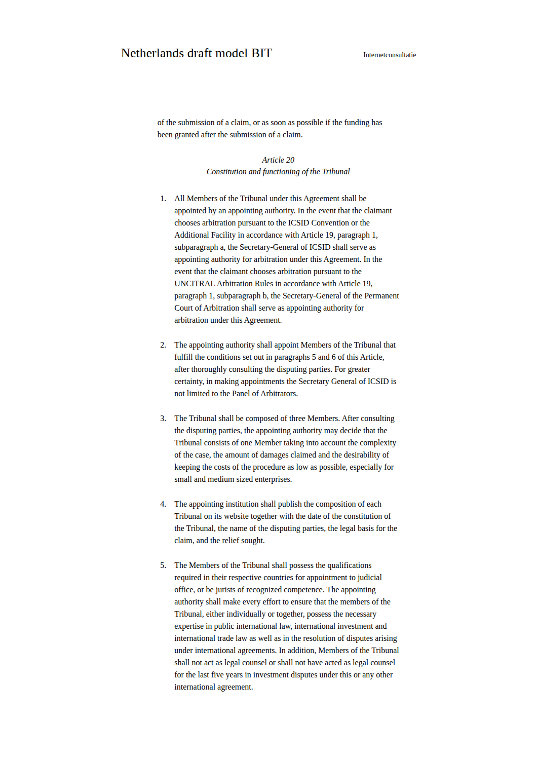Netherlands draft model BIT
Internetconsultatie
of the submission of a claim, or as soon as possible if the funding has been granted after the submission of a claim.
Article 20
Constitution and functioning of the Tribunal
All Members of the Tribunal under this Agreement shall be appointed by an appointing authority. In the event that the claimant chooses arbitration pursuant to the ICSID Convention or the Additional Facility in accordance with Article 19, paragraph 1, subparagraph a, the Secretary-General of ICSID shall serve as appointing authority for arbitration under this Agreement. In the event that the claimant chooses arbitration pursuant to the UNCITRAL Arbitration Rules in accordance with Article 19, paragraph 1, subparagraph b, the Secretary-General of the Permanent Court of Arbitration shall serve as appointing authority for arbitration under this Agreement.
The appointing authority shall appoint Members of the Tribunal that fulfill the conditions set out in paragraphs 5 and 6 of this Article, after thoroughly consulting the disputing parties. For greater certainty, in making appointments the Secretary General of ICSID is not limited to the Panel of Arbitrators.
The Tribunal shall be composed of three Members. After consulting the disputing parties, the appointing authority may decide that the Tribunal consists of one Member taking into account the complexity of the case, the amount of damages claimed and the desirability of keeping the costs of the procedure as low as possible, especially for small and medium sized enterprises.
The appointing institution shall publish the composition of each Tribunal on its website together with the date of the constitution of the Tribunal, the name of the disputing parties, the legal basis for the claim, and the relief sought.
The Members of the Tribunal shall possess the qualifications required in their respective countries for appointment to judicial office, or be jurists of recognized competence. The appointing authority shall make every effort to ensure that the members of the Tribunal, either individually or together, possess the necessary expertise in public international law, international investment and international trade law as well as in the resolution of disputes arising under international agreements. In addition, Members of the Tribunal shall not act as legal counsel or shall not have acted as legal counsel for the last five years in investment disputes under this or any other international agreement.